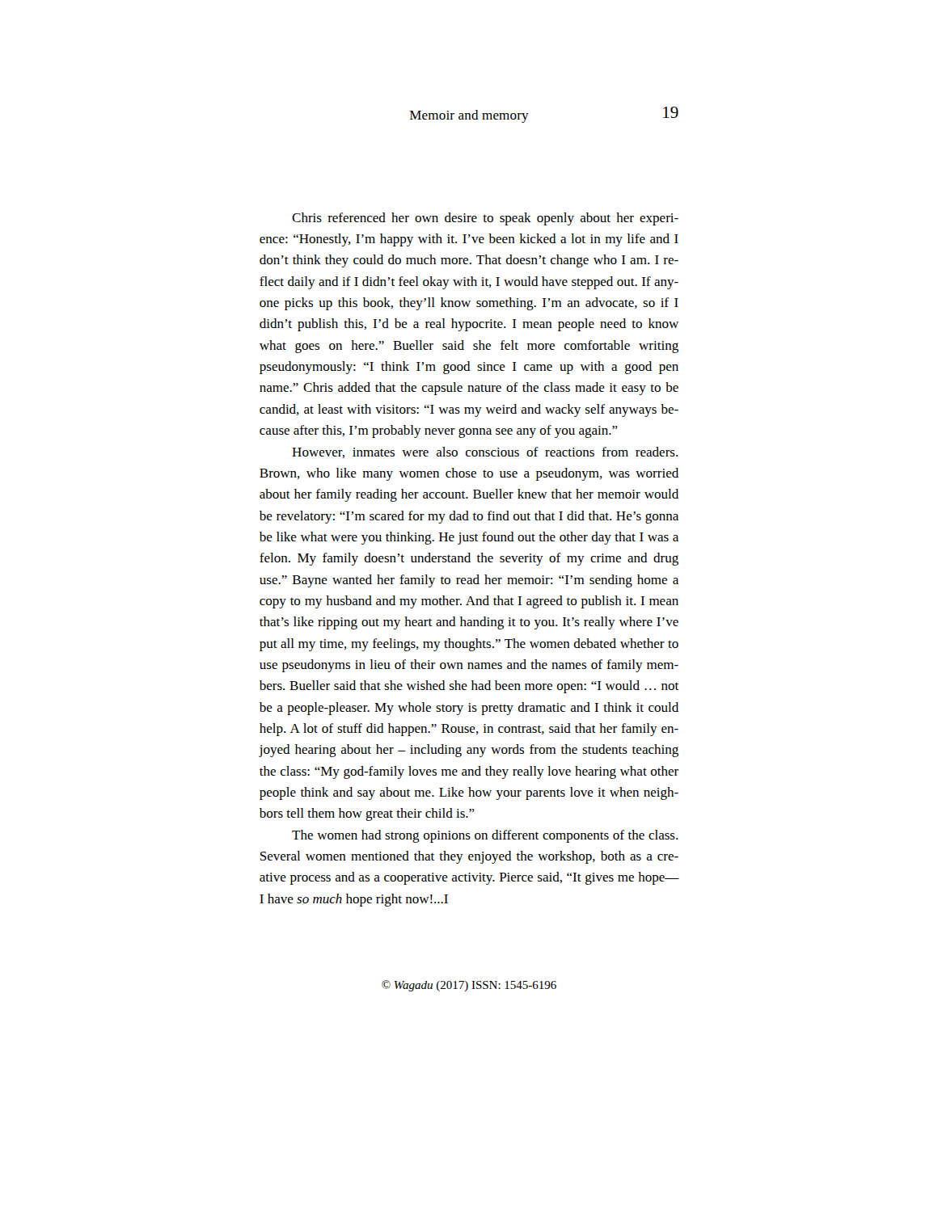Memoir and memory 19
Chris referenced her own desire to speak openly about her experience: “Honestly, I’m happy with it. I’ve been kicked a lot in my life and I don’t think they could do much more. That doesn’t change who I am. I reflect daily and if I didn’t feel okay with it, I would have stepped out. If anyone picks up this book, they’ll know something. I’m an advocate, so if I didn’t publish this, I’d be a real hypocrite. I mean people need to know what goes on here.” Bueller said she felt more comfortable writing pseudonymously: “I think I’m good since I came up with a good pen name.” Chris added that the capsule nature of the class made it easy to be candid, at least with visitors: “I was my weird and wacky self anyways because after this, I’m probably never gonna see any of you again.”
However, inmates were also conscious of reactions from readers. Brown, who like many women chose to use a pseudonym, was worried about her family reading her account. Bueller knew that her memoir would be revelatory: “I’m scared for my dad to find out that I did that. He’s gonna be like what were you thinking. He just found out the other day that I was a felon. My family doesn’t understand the severity of my crime and drug use.” Bayne wanted her family to read her memoir: “I’m sending home a copy to my husband and my mother. And that I agreed to publish it. I mean that’s like ripping out my heart and handing it to you. It’s really where I’ve put all my time, my feelings, my thoughts.” The women debated whether to use pseudonyms in lieu of their own names and the names of family members. Bueller said that she wished she had been more open: “I would … not be a people-pleaser. My whole story is pretty dramatic and I think it could help. A lot of stuff did happen.” Rouse, in contrast, said that her family enjoyed hearing about her – including any words from the students teaching the class: “My god-family loves me and they really love hearing what other people think and say about me. Like how your parents love it when neighbors tell them how great their child is.”
The women had strong opinions on different components of the class. Several women mentioned that they enjoyed the workshop, both as a creative process and as a cooperative activity. Pierce said, “It gives me hope—I have so much hope right now!...I
© Wagadu (2017) ISSN: 1545-6196